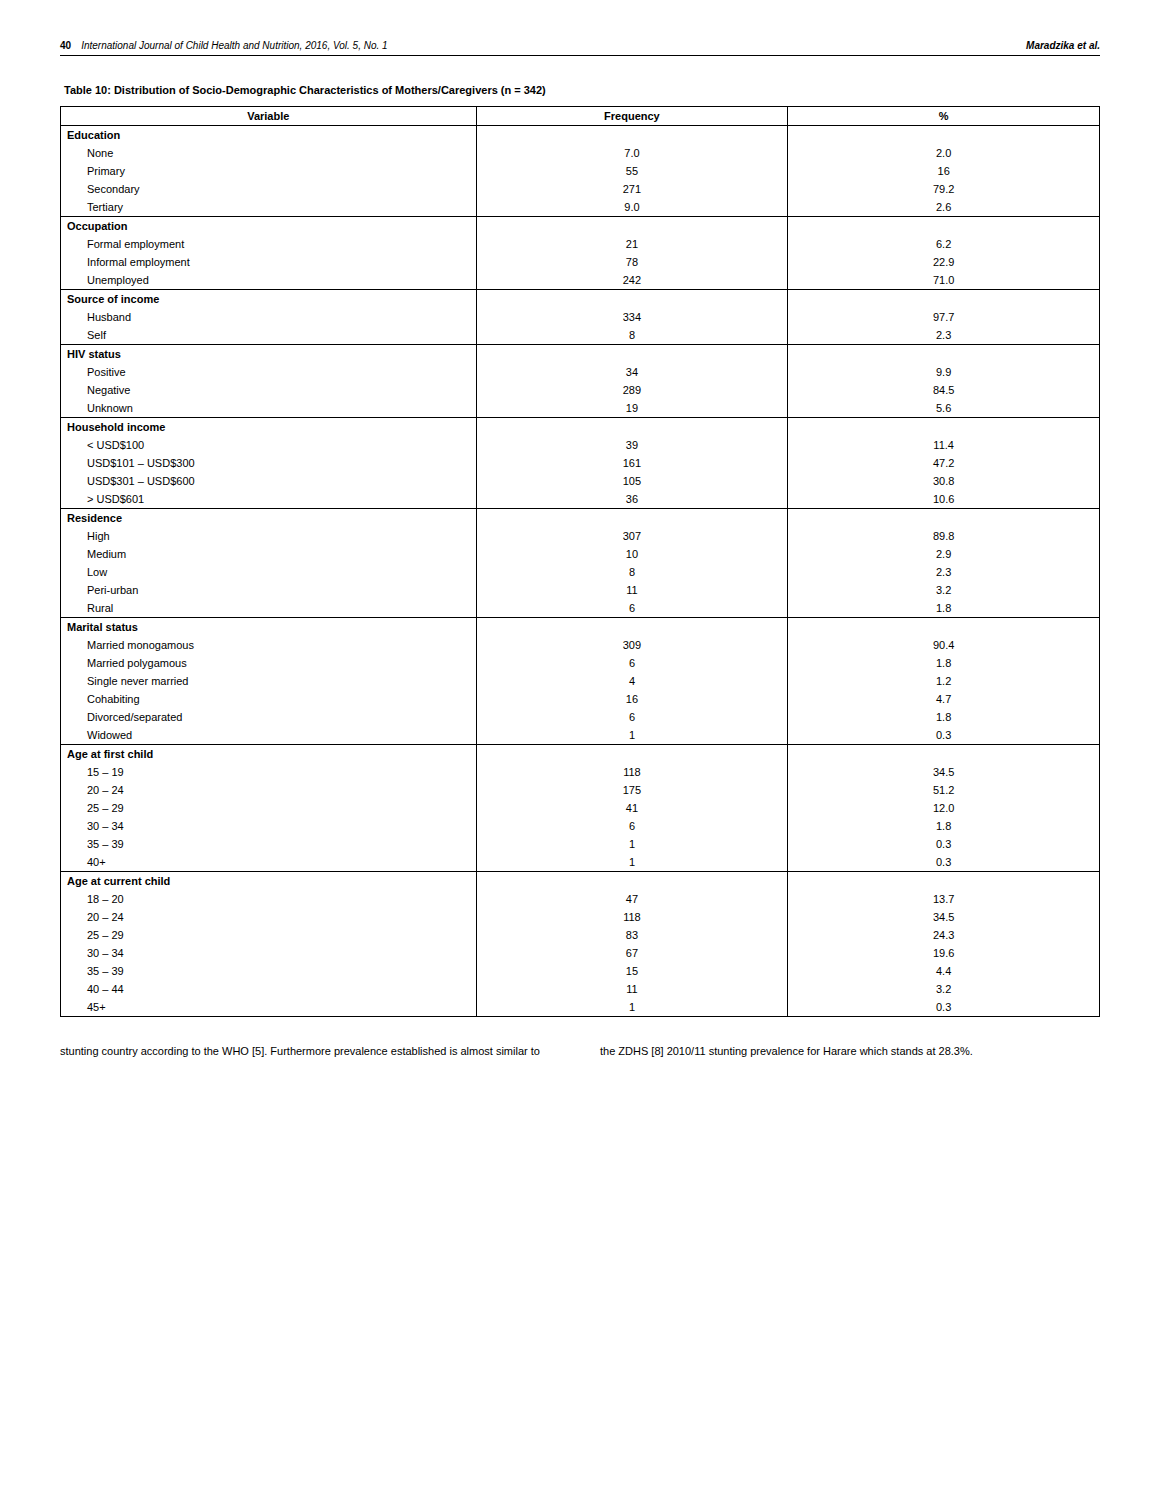40 International Journal of Child Health and Nutrition, 2016, Vol. 5, No. 1
Maradzika et al.
Table 10: Distribution of Socio-Demographic Characteristics of Mothers/Caregivers (n = 342)
| Variable | Frequency | % |
| --- | --- | --- |
| Education | | |
| None | 7.0 | 2.0 |
| Primary | 55 | 16 |
| Secondary | 271 | 79.2 |
| Tertiary | 9.0 | 2.6 |
| Occupation | | |
| Formal employment | 21 | 6.2 |
| Informal employment | 78 | 22.9 |
| Unemployed | 242 | 71.0 |
| Source of income | | |
| Husband | 334 | 97.7 |
| Self | 8 | 2.3 |
| HIV status | | |
| Positive | 34 | 9.9 |
| Negative | 289 | 84.5 |
| Unknown | 19 | 5.6 |
| Household income | | |
| < USD$100 | 39 | 11.4 |
| USD$101 – USD$300 | 161 | 47.2 |
| USD$301 – USD$600 | 105 | 30.8 |
| > USD$601 | 36 | 10.6 |
| Residence | | |
| High | 307 | 89.8 |
| Medium | 10 | 2.9 |
| Low | 8 | 2.3 |
| Peri-urban | 11 | 3.2 |
| Rural | 6 | 1.8 |
| Marital status | | |
| Married monogamous | 309 | 90.4 |
| Married polygamous | 6 | 1.8 |
| Single never married | 4 | 1.2 |
| Cohabiting | 16 | 4.7 |
| Divorced/separated | 6 | 1.8 |
| Widowed | 1 | 0.3 |
| Age at first child | | |
| 15 – 19 | 118 | 34.5 |
| 20 – 24 | 175 | 51.2 |
| 25 – 29 | 41 | 12.0 |
| 30 – 34 | 6 | 1.8 |
| 35 – 39 | 1 | 0.3 |
| 40+ | 1 | 0.3 |
| Age at current child | | |
| 18 – 20 | 47 | 13.7 |
| 20 – 24 | 118 | 34.5 |
| 25 – 29 | 83 | 24.3 |
| 30 – 34 | 67 | 19.6 |
| 35 – 39 | 15 | 4.4 |
| 40 – 44 | 11 | 3.2 |
| 45+ | 1 | 0.3 |
stunting country according to the WHO [5]. Furthermore prevalence established is almost similar to
the ZDHS [8] 2010/11 stunting prevalence for Harare which stands at 28.3%.